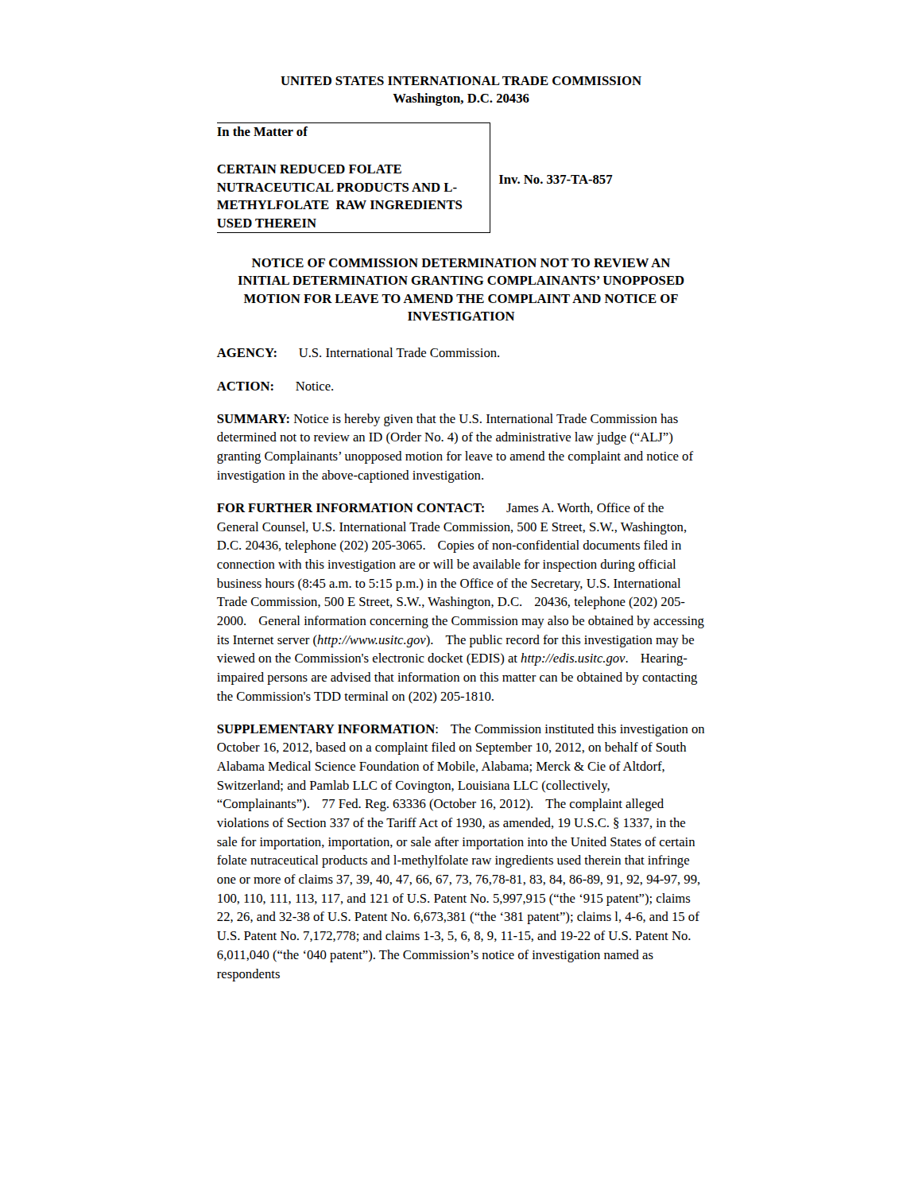UNITED STATES INTERNATIONAL TRADE COMMISSION
Washington, D.C. 20436
| In the Matter of CERTAIN REDUCED FOLATE NUTRACEUTICAL PRODUCTS AND L- METHYLFOLATE RAW INGREDIENTS USED THEREIN | Inv. No. 337-TA-857 |
NOTICE OF COMMISSION DETERMINATION NOT TO REVIEW AN INITIAL DETERMINATION GRANTING COMPLAINANTS’ UNOPPOSED MOTION FOR LEAVE TO AMEND THE COMPLAINT AND NOTICE OF INVESTIGATION
AGENCY: U.S. International Trade Commission.
ACTION: Notice.
SUMMARY: Notice is hereby given that the U.S. International Trade Commission has determined not to review an ID (Order No. 4) of the administrative law judge (“ALJ”) granting Complainants’ unopposed motion for leave to amend the complaint and notice of investigation in the above-captioned investigation.
FOR FURTHER INFORMATION CONTACT: James A. Worth, Office of the General Counsel, U.S. International Trade Commission, 500 E Street, S.W., Washington, D.C. 20436, telephone (202) 205-3065. Copies of non-confidential documents filed in connection with this investigation are or will be available for inspection during official business hours (8:45 a.m. to 5:15 p.m.) in the Office of the Secretary, U.S. International Trade Commission, 500 E Street, S.W., Washington, D.C. 20436, telephone (202) 205-2000. General information concerning the Commission may also be obtained by accessing its Internet server (http://www.usitc.gov). The public record for this investigation may be viewed on the Commission's electronic docket (EDIS) at http://edis.usitc.gov. Hearing-impaired persons are advised that information on this matter can be obtained by contacting the Commission's TDD terminal on (202) 205-1810.
SUPPLEMENTARY INFORMATION: The Commission instituted this investigation on October 16, 2012, based on a complaint filed on September 10, 2012, on behalf of South Alabama Medical Science Foundation of Mobile, Alabama; Merck & Cie of Altdorf, Switzerland; and Pamlab LLC of Covington, Louisiana LLC (collectively, “Complainants”). 77 Fed. Reg. 63336 (October 16, 2012). The complaint alleged violations of Section 337 of the Tariff Act of 1930, as amended, 19 U.S.C. § 1337, in the sale for importation, importation, or sale after importation into the United States of certain folate nutraceutical products and l-methylfolate raw ingredients used therein that infringe one or more of claims 37, 39, 40, 47, 66, 67, 73, 76,78-81, 83, 84, 86-89, 91, 92, 94-97, 99, 100, 110, 111, 113, 117, and 121 of U.S. Patent No. 5,997,915 (“the ‘915 patent”); claims 22, 26, and 32-38 of U.S. Patent No. 6,673,381 (“the ‘381 patent”); claims l, 4-6, and 15 of U.S. Patent No. 7,172,778; and claims 1-3, 5, 6, 8, 9, 11-15, and 19-22 of U.S. Patent No. 6,011,040 (“the ‘040 patent”). The Commission’s notice of investigation named as respondents